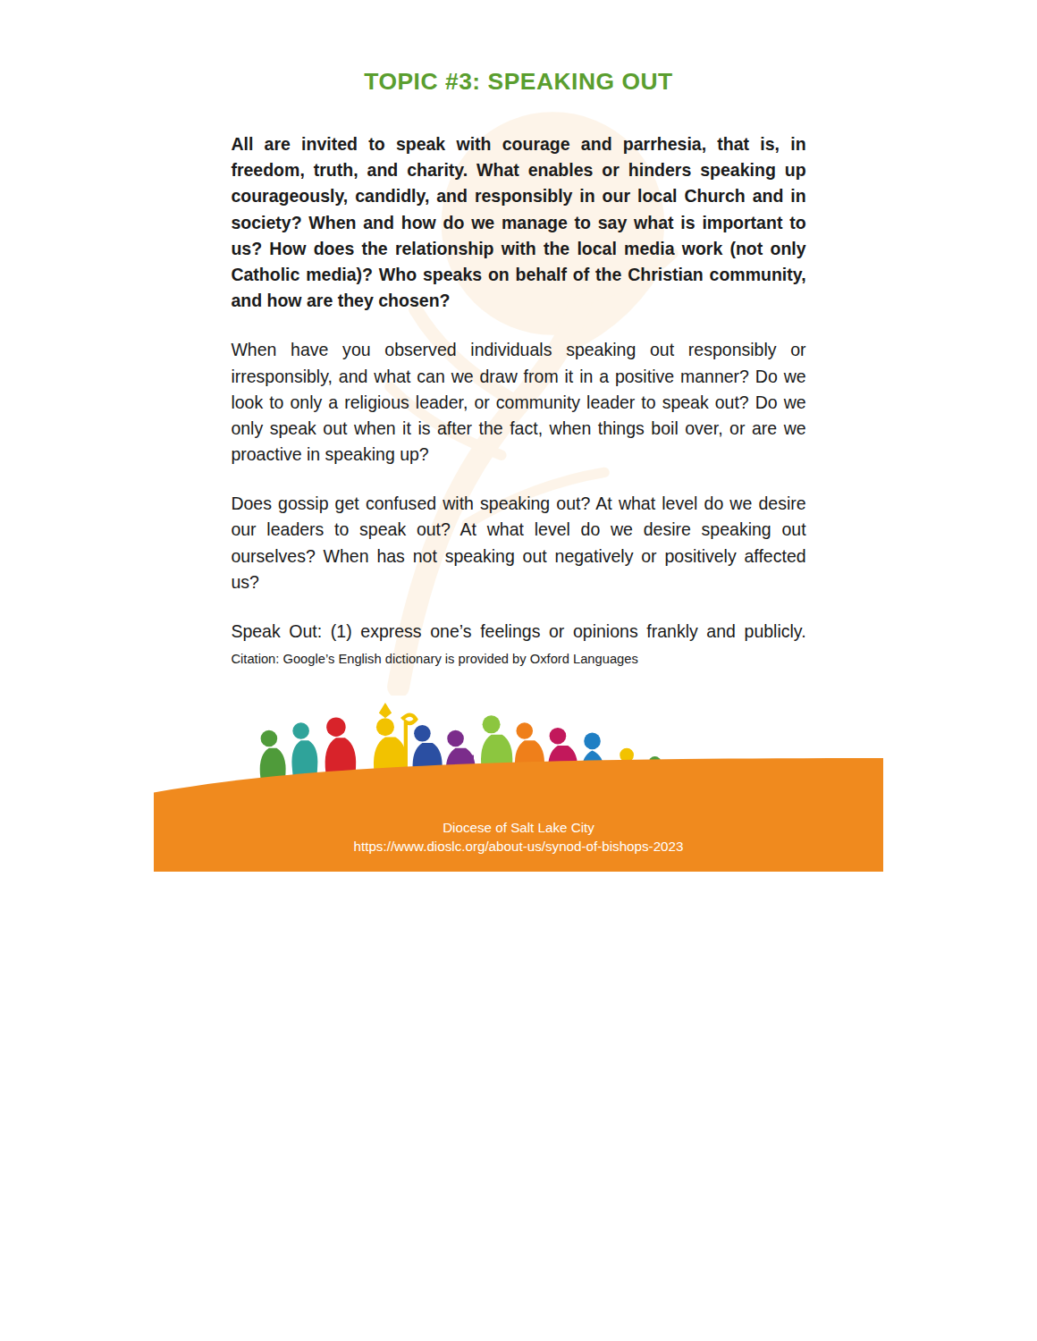TOPIC #3: SPEAKING OUT
All are invited to speak with courage and parrhesia, that is, in freedom, truth, and charity. What enables or hinders speaking up courageously, candidly, and responsibly in our local Church and in society? When and how do we manage to say what is important to us? How does the relationship with the local media work (not only Catholic media)? Who speaks on behalf of the Christian community, and how are they chosen?
When have you observed individuals speaking out responsibly or irresponsibly, and what can we draw from it in a positive manner? Do we look to only a religious leader, or community leader to speak out? Do we only speak out when it is after the fact, when things boil over, or are we proactive in speaking up?
Does gossip get confused with speaking out? At what level do we desire our leaders to speak out? At what level do we desire speaking out ourselves? When has not speaking out negatively or positively affected us?
Speak Out: (1) express one’s feelings or opinions frankly and publicly. Citation: Google’s English dictionary is provided by Oxford Languages
Diocese of Salt Lake City
https://www.dioslc.org/about-us/synod-of-bishops-2023